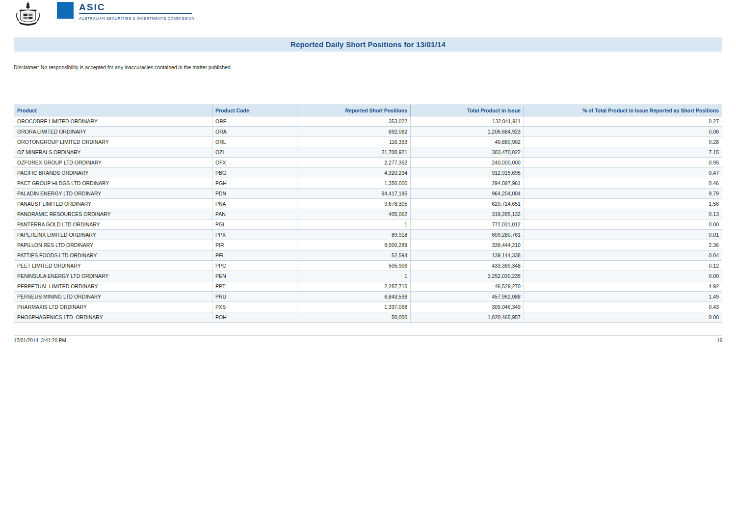ASIC
Australian Securities & Investments Commission
Reported Daily Short Positions for 13/01/14
Disclaimer: No responsibility is accepted for any inaccuracies contained in the matter published.
| Product | Product Code | Reported Short Positions | Total Product in Issue | % of Total Product in Issue Reported as Short Positions |
| --- | --- | --- | --- | --- |
| OROCOBRE LIMITED ORDINARY | ORE | 353,022 | 132,041,911 | 0.27 |
| ORORA LIMITED ORDINARY | ORA | 692,062 | 1,206,684,923 | 0.06 |
| OROTONGROUP LIMITED ORDINARY | ORL | 116,333 | 40,880,902 | 0.28 |
| OZ MINERALS ORDINARY | OZL | 21,700,921 | 303,470,022 | 7.15 |
| OZFOREX GROUP LTD ORDINARY | OFX | 2,277,352 | 240,000,000 | 0.95 |
| PACIFIC BRANDS ORDINARY | PBG | 4,320,234 | 912,915,695 | 0.47 |
| PACT GROUP HLDGS LTD ORDINARY | PGH | 1,350,000 | 294,097,961 | 0.46 |
| PALADIN ENERGY LTD ORDINARY | PDN | 94,417,185 | 964,204,004 | 9.79 |
| PANAUST LIMITED ORDINARY | PNA | 9,678,305 | 620,724,651 | 1.56 |
| PANORAMIC RESOURCES ORDINARY | PAN | 405,062 | 319,285,132 | 0.13 |
| PANTERRA GOLD LTD ORDINARY | PGI | 1 | 772,031,012 | 0.00 |
| PAPERLINX LIMITED ORDINARY | PPX | 89,918 | 609,280,761 | 0.01 |
| PAPILLON RES LTD ORDINARY | PIR | 8,000,289 | 339,444,210 | 2.36 |
| PATTIES FOODS LTD ORDINARY | PFL | 52,594 | 139,144,338 | 0.04 |
| PEET LIMITED ORDINARY | PPC | 505,906 | 433,389,348 | 0.12 |
| PENINSULA ENERGY LTD ORDINARY | PEN | 1 | 3,252,030,235 | 0.00 |
| PERPETUAL LIMITED ORDINARY | PPT | 2,287,715 | 46,529,270 | 4.92 |
| PERSEUS MINING LTD ORDINARY | PRU | 6,843,598 | 457,962,088 | 1.49 |
| PHARMAXIS LTD ORDINARY | PXS | 1,337,068 | 309,046,349 | 0.43 |
| PHOSPHAGENICS LTD. ORDINARY | POH | 50,000 | 1,020,465,957 | 0.00 |
17/01/2014 3:41:20 PM 16